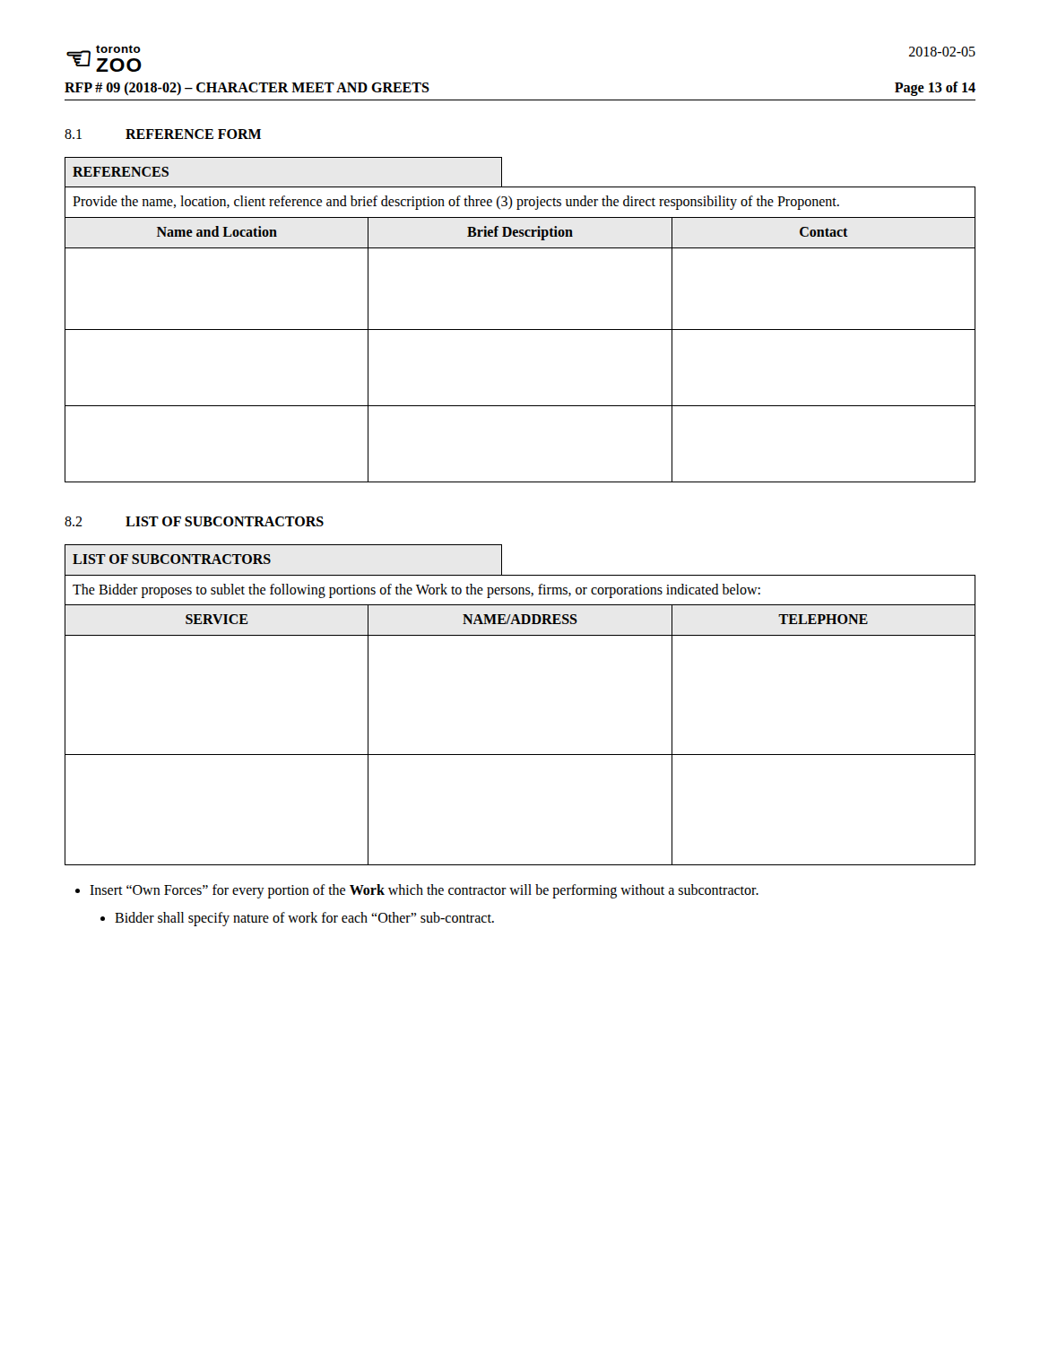☜
toronto
ZOO
2018-02-05
RFP # 09 (2018-02) – CHARACTER MEET AND GREETS
Page 13 of 14
8.1 REFERENCE FORM
REFERENCES
| Provide the name, location, client reference and brief description of three (3) projects under the direct responsibility of the Proponent. |
| Name and Location | Brief Description | Contact |
8.2 LIST OF SUBCONTRACTORS
LIST OF SUBCONTRACTORS
| The Bidder proposes to sublet the following portions of the Work to the persons, firms, or corporations indicated below: |
| SERVICE | NAME/ADDRESS | TELEPHONE |
Insert “Own Forces” for every portion of the Work which the contractor will be performing without a subcontractor.
Bidder shall specify nature of work for each “Other” sub-contract.